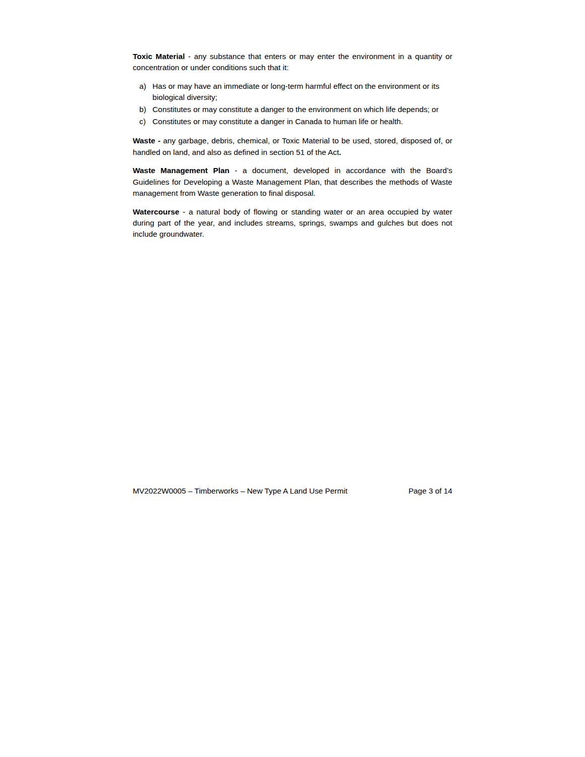Toxic Material - any substance that enters or may enter the environment in a quantity or concentration or under conditions such that it:
a) Has or may have an immediate or long-term harmful effect on the environment or its biological diversity;
b) Constitutes or may constitute a danger to the environment on which life depends; or
c) Constitutes or may constitute a danger in Canada to human life or health.
Waste - any garbage, debris, chemical, or Toxic Material to be used, stored, disposed of, or handled on land, and also as defined in section 51 of the Act.
Waste Management Plan - a document, developed in accordance with the Board’s Guidelines for Developing a Waste Management Plan, that describes the methods of Waste management from Waste generation to final disposal.
Watercourse - a natural body of flowing or standing water or an area occupied by water during part of the year, and includes streams, springs, swamps and gulches but does not include groundwater.
MV2022W0005 – Timberworks – New Type A Land Use Permit
Page 3 of 14